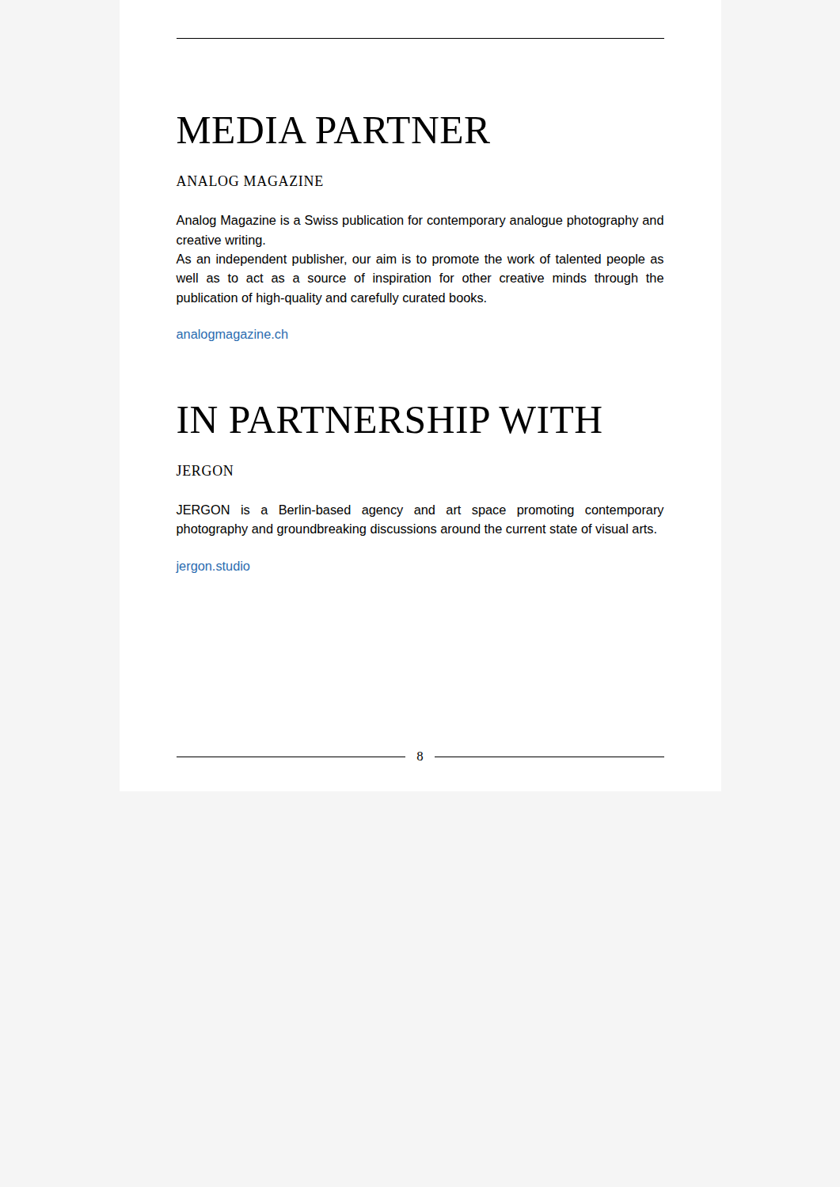MEDIA PARTNER
ANALOG MAGAZINE
Analog Magazine is a Swiss publication for contemporary analogue photography and creative writing.
As an independent publisher, our aim is to promote the work of talented people as well as to act as a source of inspiration for other creative minds through the publication of high-quality and carefully curated books.
analogmagazine.ch
IN PARTNERSHIP WITH
JERGON
JERGON is a Berlin-based agency and art space promoting contemporary photography and groundbreaking discussions around the current state of visual arts.
jergon.studio
8